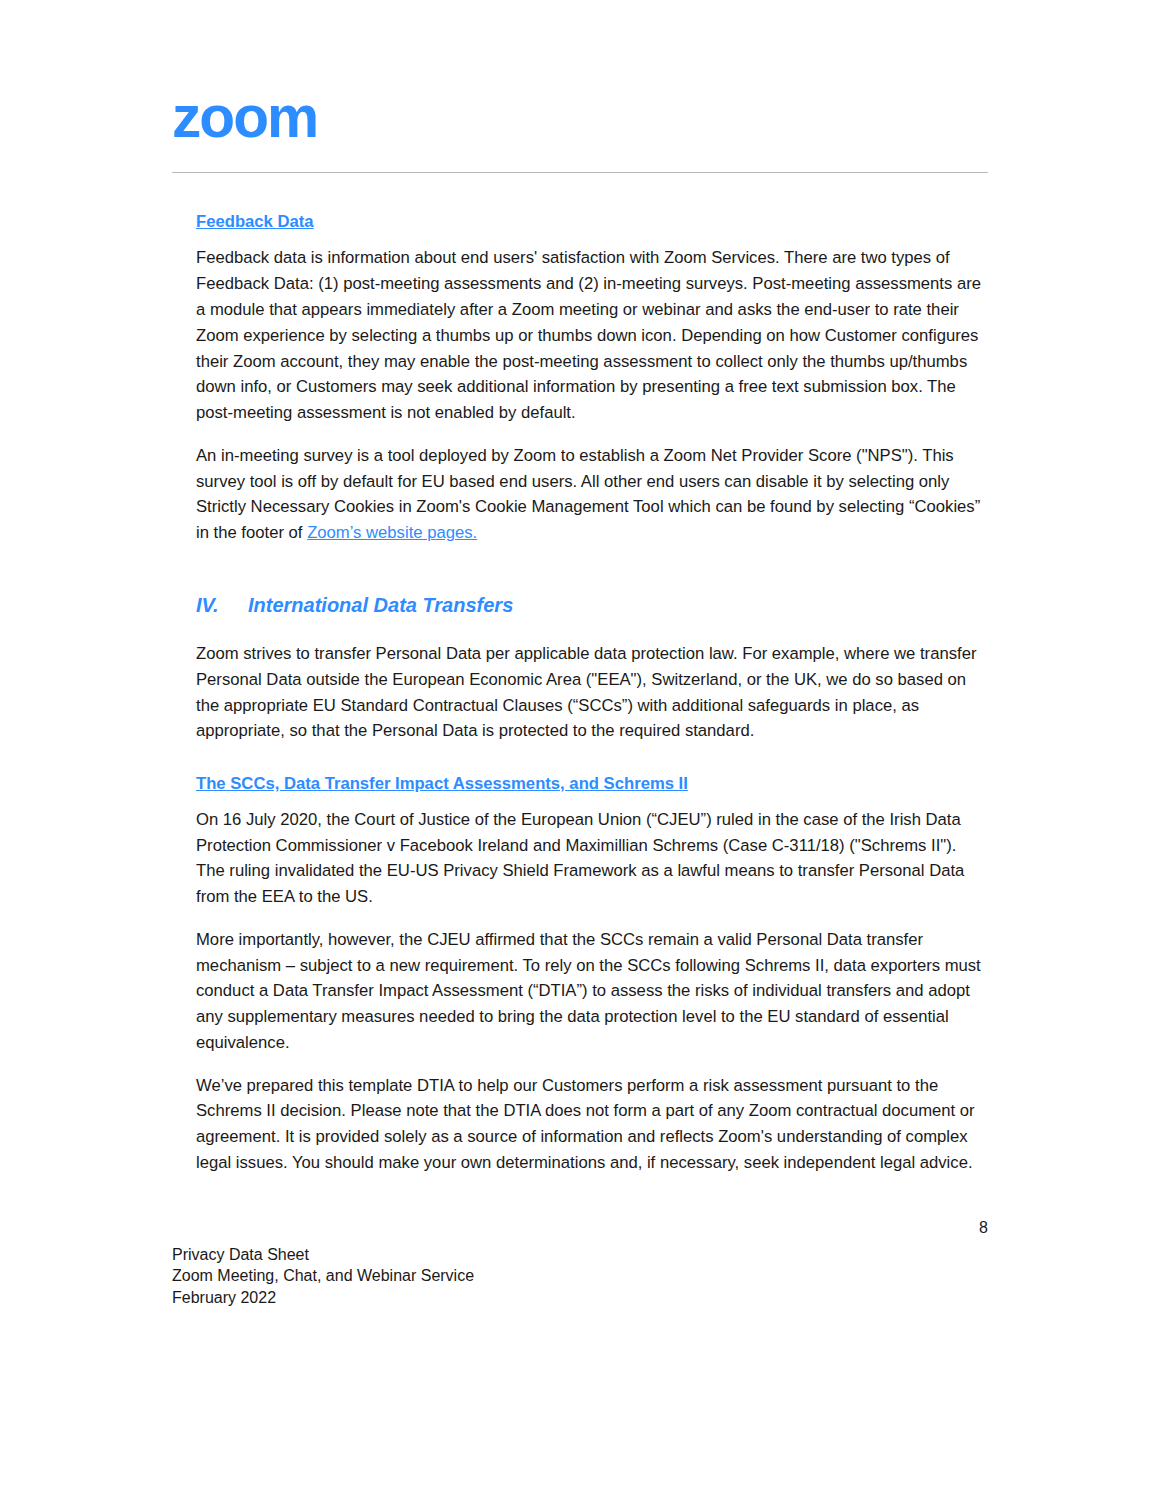zoom
Feedback Data
Feedback data is information about end users' satisfaction with Zoom Services. There are two types of Feedback Data: (1) post-meeting assessments and (2) in-meeting surveys. Post-meeting assessments are a module that appears immediately after a Zoom meeting or webinar and asks the end-user to rate their Zoom experience by selecting a thumbs up or thumbs down icon. Depending on how Customer configures their Zoom account, they may enable the post-meeting assessment to collect only the thumbs up/thumbs down info, or Customers may seek additional information by presenting a free text submission box. The post-meeting assessment is not enabled by default.
An in-meeting survey is a tool deployed by Zoom to establish a Zoom Net Provider Score ("NPS"). This survey tool is off by default for EU based end users. All other end users can disable it by selecting only Strictly Necessary Cookies in Zoom's Cookie Management Tool which can be found by selecting “Cookies” in the footer of Zoom’s website pages.
IV. International Data Transfers
Zoom strives to transfer Personal Data per applicable data protection law. For example, where we transfer Personal Data outside the European Economic Area ("EEA"), Switzerland, or the UK, we do so based on the appropriate EU Standard Contractual Clauses (“SCCs”) with additional safeguards in place, as appropriate, so that the Personal Data is protected to the required standard.
The SCCs, Data Transfer Impact Assessments, and Schrems II
On 16 July 2020, the Court of Justice of the European Union (“CJEU”) ruled in the case of the Irish Data Protection Commissioner v Facebook Ireland and Maximillian Schrems (Case C-311/18) ("Schrems II"). The ruling invalidated the EU-US Privacy Shield Framework as a lawful means to transfer Personal Data from the EEA to the US.
More importantly, however, the CJEU affirmed that the SCCs remain a valid Personal Data transfer mechanism – subject to a new requirement. To rely on the SCCs following Schrems II, data exporters must conduct a Data Transfer Impact Assessment (“DTIA”) to assess the risks of individual transfers and adopt any supplementary measures needed to bring the data protection level to the EU standard of essential equivalence.
We’ve prepared this template DTIA to help our Customers perform a risk assessment pursuant to the Schrems II decision. Please note that the DTIA does not form a part of any Zoom contractual document or agreement. It is provided solely as a source of information and reflects Zoom's understanding of complex legal issues. You should make your own determinations and, if necessary, seek independent legal advice.
8
Privacy Data Sheet
Zoom Meeting, Chat, and Webinar Service
February 2022